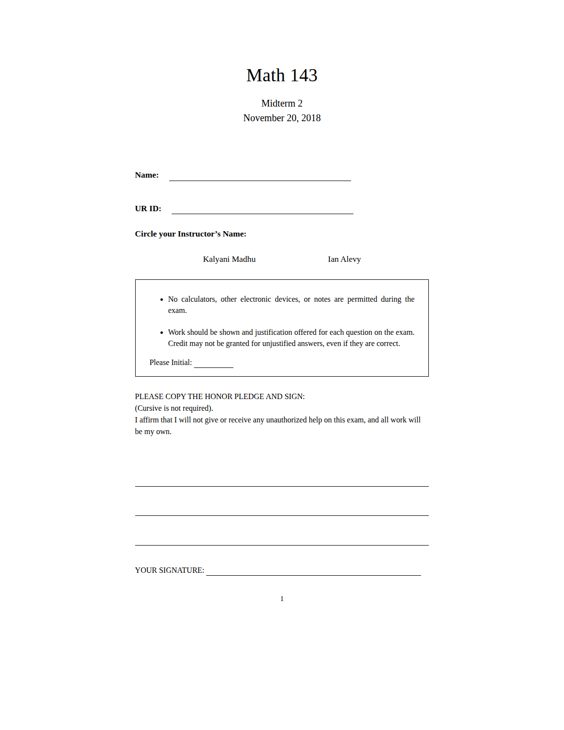Math 143
Midterm 2
November 20, 2018
Name:
UR ID:
Circle your Instructor’s Name:
Kalyani Madhu Ian Alevy
No calculators, other electronic devices, or notes are permitted during the exam.
Work should be shown and justification offered for each question on the exam. Credit may not be granted for unjustified answers, even if they are correct.
Please Initial:
PLEASE COPY THE HONOR PLEDGE AND SIGN:
(Cursive is not required).
I affirm that I will not give or receive any unauthorized help on this exam, and all work will be my own.
YOUR SIGNATURE:
1